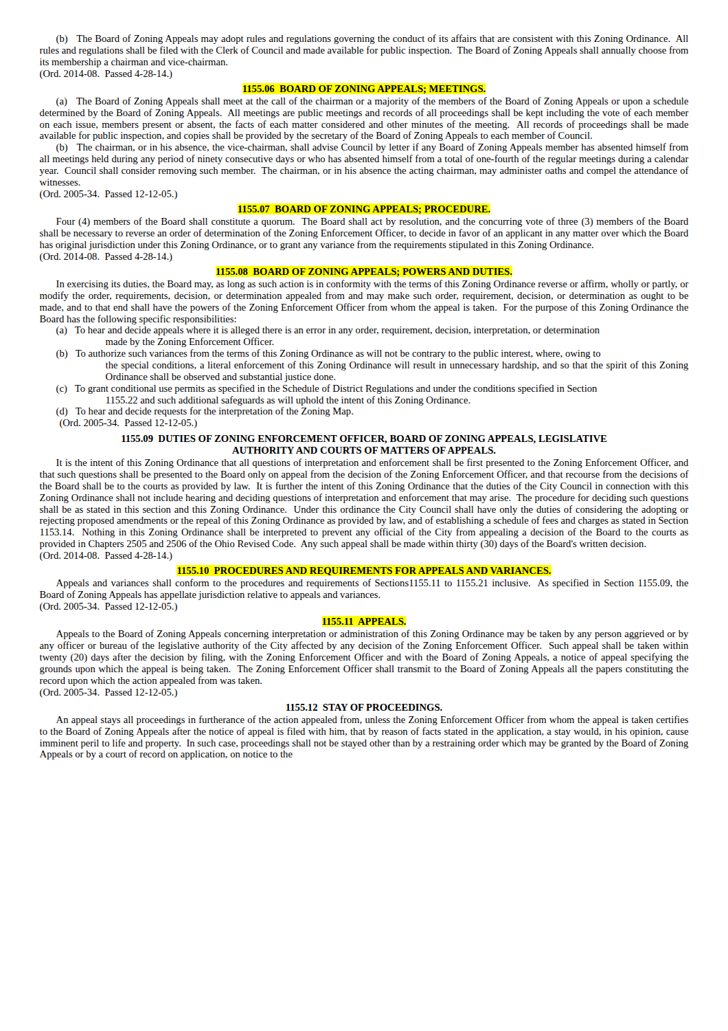(b) The Board of Zoning Appeals may adopt rules and regulations governing the conduct of its affairs that are consistent with this Zoning Ordinance. All rules and regulations shall be filed with the Clerk of Council and made available for public inspection. The Board of Zoning Appeals shall annually choose from its membership a chairman and vice-chairman.
(Ord. 2014-08. Passed 4-28-14.)
1155.06 BOARD OF ZONING APPEALS; MEETINGS.
(a) The Board of Zoning Appeals shall meet at the call of the chairman or a majority of the members of the Board of Zoning Appeals or upon a schedule determined by the Board of Zoning Appeals. All meetings are public meetings and records of all proceedings shall be kept including the vote of each member on each issue, members present or absent, the facts of each matter considered and other minutes of the meeting. All records of proceedings shall be made available for public inspection, and copies shall be provided by the secretary of the Board of Zoning Appeals to each member of Council.
(b) The chairman, or in his absence, the vice-chairman, shall advise Council by letter if any Board of Zoning Appeals member has absented himself from all meetings held during any period of ninety consecutive days or who has absented himself from a total of one-fourth of the regular meetings during a calendar year. Council shall consider removing such member. The chairman, or in his absence the acting chairman, may administer oaths and compel the attendance of witnesses.
(Ord. 2005-34. Passed 12-12-05.)
1155.07 BOARD OF ZONING APPEALS; PROCEDURE.
Four (4) members of the Board shall constitute a quorum. The Board shall act by resolution, and the concurring vote of three (3) members of the Board shall be necessary to reverse an order of determination of the Zoning Enforcement Officer, to decide in favor of an applicant in any matter over which the Board has original jurisdiction under this Zoning Ordinance, or to grant any variance from the requirements stipulated in this Zoning Ordinance.
(Ord. 2014-08. Passed 4-28-14.)
1155.08 BOARD OF ZONING APPEALS; POWERS AND DUTIES.
In exercising its duties, the Board may, as long as such action is in conformity with the terms of this Zoning Ordinance reverse or affirm, wholly or partly, or modify the order, requirements, decision, or determination appealed from and may make such order, requirement, decision, or determination as ought to be made, and to that end shall have the powers of the Zoning Enforcement Officer from whom the appeal is taken. For the purpose of this Zoning Ordinance the Board has the following specific responsibilities:
(a) To hear and decide appeals where it is alleged there is an error in any order, requirement, decision, interpretation, or determination
made by the Zoning Enforcement Officer.
(b) To authorize such variances from the terms of this Zoning Ordinance as will not be contrary to the public interest, where, owing to
the special conditions, a literal enforcement of this Zoning Ordinance will result in unnecessary hardship, and so that the spirit of this Zoning Ordinance shall be observed and substantial justice done.
(c) To grant conditional use permits as specified in the Schedule of District Regulations and under the conditions specified in Section
1155.22 and such additional safeguards as will uphold the intent of this Zoning Ordinance.
(d) To hear and decide requests for the interpretation of the Zoning Map.
(Ord. 2005-34. Passed 12-12-05.)
1155.09 DUTIES OF ZONING ENFORCEMENT OFFICER, BOARD OF ZONING APPEALS, LEGISLATIVE
AUTHORITY AND COURTS OF MATTERS OF APPEALS.
It is the intent of this Zoning Ordinance that all questions of interpretation and enforcement shall be first presented to the Zoning Enforcement Officer, and that such questions shall be presented to the Board only on appeal from the decision of the Zoning Enforcement Officer, and that recourse from the decisions of the Board shall be to the courts as provided by law. It is further the intent of this Zoning Ordinance that the duties of the City Council in connection with this Zoning Ordinance shall not include hearing and deciding questions of interpretation and enforcement that may arise. The procedure for deciding such questions shall be as stated in this section and this Zoning Ordinance. Under this ordinance the City Council shall have only the duties of considering the adopting or rejecting proposed amendments or the repeal of this Zoning Ordinance as provided by law, and of establishing a schedule of fees and charges as stated in Section 1153.14. Nothing in this Zoning Ordinance shall be interpreted to prevent any official of the City from appealing a decision of the Board to the courts as provided in Chapters 2505 and 2506 of the Ohio Revised Code. Any such appeal shall be made within thirty (30) days of the Board's written decision.
(Ord. 2014-08. Passed 4-28-14.)
1155.10 PROCEDURES AND REQUIREMENTS FOR APPEALS AND VARIANCES.
Appeals and variances shall conform to the procedures and requirements of Sections1155.11 to 1155.21 inclusive. As specified in Section 1155.09, the Board of Zoning Appeals has appellate jurisdiction relative to appeals and variances.
(Ord. 2005-34. Passed 12-12-05.)
1155.11 APPEALS.
Appeals to the Board of Zoning Appeals concerning interpretation or administration of this Zoning Ordinance may be taken by any person aggrieved or by any officer or bureau of the legislative authority of the City affected by any decision of the Zoning Enforcement Officer. Such appeal shall be taken within twenty (20) days after the decision by filing, with the Zoning Enforcement Officer and with the Board of Zoning Appeals, a notice of appeal specifying the grounds upon which the appeal is being taken. The Zoning Enforcement Officer shall transmit to the Board of Zoning Appeals all the papers constituting the record upon which the action appealed from was taken.
(Ord. 2005-34. Passed 12-12-05.)
1155.12 STAY OF PROCEEDINGS.
An appeal stays all proceedings in furtherance of the action appealed from, unless the Zoning Enforcement Officer from whom the appeal is taken certifies to the Board of Zoning Appeals after the notice of appeal is filed with him, that by reason of facts stated in the application, a stay would, in his opinion, cause imminent peril to life and property. In such case, proceedings shall not be stayed other than by a restraining order which may be granted by the Board of Zoning Appeals or by a court of record on application, on notice to the